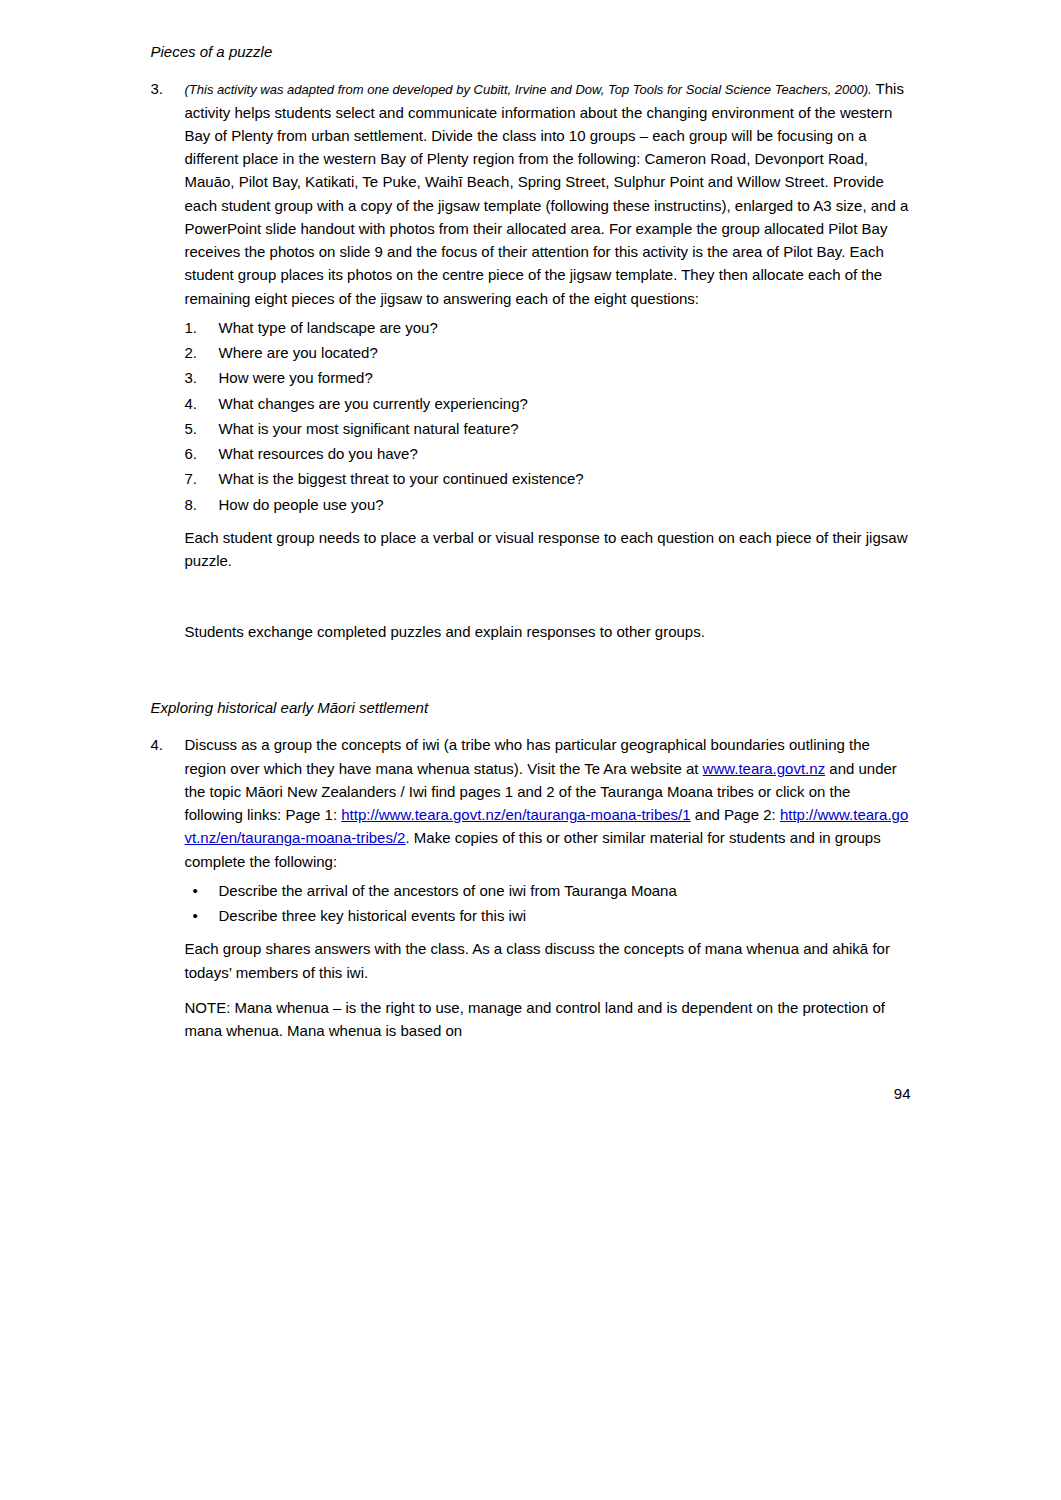Pieces of a puzzle
3. (This activity was adapted from one developed by Cubitt, Irvine and Dow, Top Tools for Social Science Teachers, 2000). This activity helps students select and communicate information about the changing environment of the western Bay of Plenty from urban settlement. Divide the class into 10 groups – each group will be focusing on a different place in the western Bay of Plenty region from the following: Cameron Road, Devonport Road, Mauāo, Pilot Bay, Katikati, Te Puke, Waihī Beach, Spring Street, Sulphur Point and Willow Street. Provide each student group with a copy of the jigsaw template (following these instructins), enlarged to A3 size, and a PowerPoint slide handout with photos from their allocated area. For example the group allocated Pilot Bay receives the photos on slide 9 and the focus of their attention for this activity is the area of Pilot Bay. Each student group places its photos on the centre piece of the jigsaw template. They then allocate each of the remaining eight pieces of the jigsaw to answering each of the eight questions:
1. What type of landscape are you?
2. Where are you located?
3. How were you formed?
4. What changes are you currently experiencing?
5. What is your most significant natural feature?
6. What resources do you have?
7. What is the biggest threat to your continued existence?
8. How do people use you?
Each student group needs to place a verbal or visual response to each question on each piece of their jigsaw puzzle.
Students exchange completed puzzles and explain responses to other groups.
Exploring historical early Māori settlement
4. Discuss as a group the concepts of iwi (a tribe who has particular geographical boundaries outlining the region over which they have mana whenua status). Visit the Te Ara website at www.teara.govt.nz and under the topic Māori New Zealanders / Iwi find pages 1 and 2 of the Tauranga Moana tribes or click on the following links: Page 1: http://www.teara.govt.nz/en/tauranga-moana-tribes/1 and Page 2: http://www.teara.govt.nz/en/tauranga-moana-tribes/2. Make copies of this or other similar material for students and in groups complete the following:
Describe the arrival of the ancestors of one iwi from Tauranga Moana
Describe three key historical events for this iwi
Each group shares answers with the class. As a class discuss the concepts of mana whenua and ahikā for todays’ members of this iwi.
NOTE: Mana whenua – is the right to use, manage and control land and is dependent on the protection of mana whenua. Mana whenua is based on
94